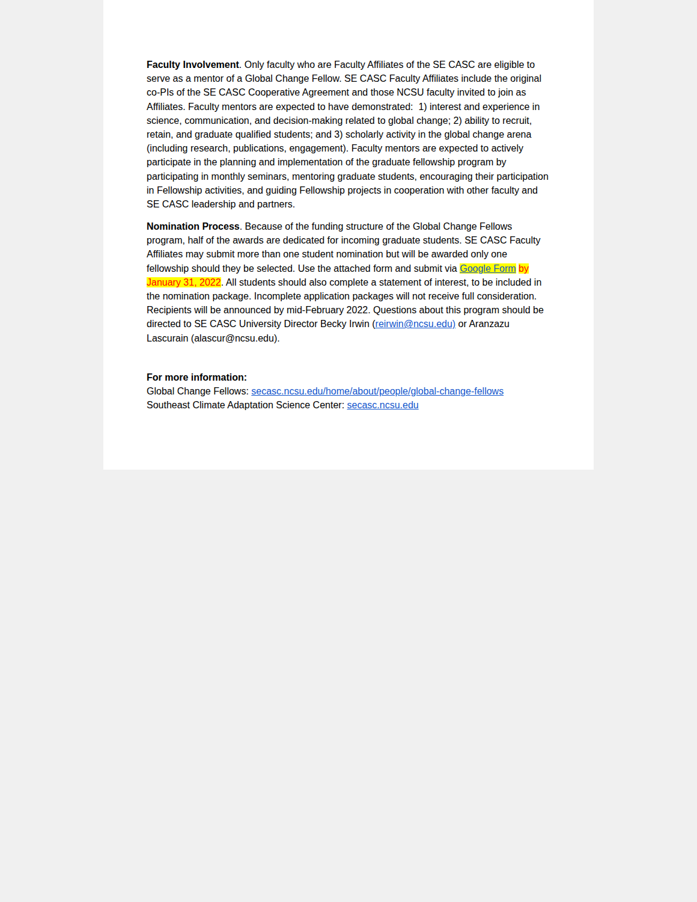Faculty Involvement. Only faculty who are Faculty Affiliates of the SE CASC are eligible to serve as a mentor of a Global Change Fellow. SE CASC Faculty Affiliates include the original co-PIs of the SE CASC Cooperative Agreement and those NCSU faculty invited to join as Affiliates. Faculty mentors are expected to have demonstrated: 1) interest and experience in science, communication, and decision-making related to global change; 2) ability to recruit, retain, and graduate qualified students; and 3) scholarly activity in the global change arena (including research, publications, engagement). Faculty mentors are expected to actively participate in the planning and implementation of the graduate fellowship program by participating in monthly seminars, mentoring graduate students, encouraging their participation in Fellowship activities, and guiding Fellowship projects in cooperation with other faculty and SE CASC leadership and partners.
Nomination Process. Because of the funding structure of the Global Change Fellows program, half of the awards are dedicated for incoming graduate students. SE CASC Faculty Affiliates may submit more than one student nomination but will be awarded only one fellowship should they be selected. Use the attached form and submit via Google Form by January 31, 2022. All students should also complete a statement of interest, to be included in the nomination package. Incomplete application packages will not receive full consideration. Recipients will be announced by mid-February 2022. Questions about this program should be directed to SE CASC University Director Becky Irwin (reirwin@ncsu.edu) or Aranzazu Lascurain (alascur@ncsu.edu).
For more information:
Global Change Fellows: secasc.ncsu.edu/home/about/people/global-change-fellows
Southeast Climate Adaptation Science Center: secasc.ncsu.edu